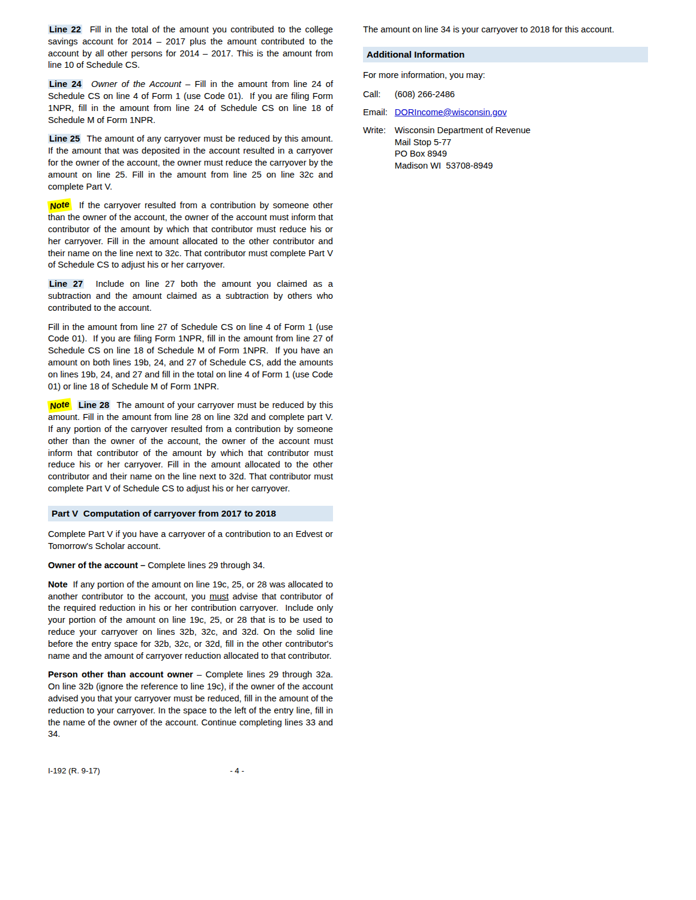Line 22 Fill in the total of the amount you contributed to the college savings account for 2014 – 2017 plus the amount contributed to the account by all other persons for 2014 – 2017. This is the amount from line 10 of Schedule CS.
Line 24 Owner of the Account – Fill in the amount from line 24 of Schedule CS on line 4 of Form 1 (use Code 01). If you are filing Form 1NPR, fill in the amount from line 24 of Schedule CS on line 18 of Schedule M of Form 1NPR.
Line 25 The amount of any carryover must be reduced by this amount. If the amount that was deposited in the account resulted in a carryover for the owner of the account, the owner must reduce the carryover by the amount on line 25. Fill in the amount from line 25 on line 32c and complete Part V.
Note If the carryover resulted from a contribution by someone other than the owner of the account, the owner of the account must inform that contributor of the amount by which that contributor must reduce his or her carryover. Fill in the amount allocated to the other contributor and their name on the line next to 32c. That contributor must complete Part V of Schedule CS to adjust his or her carryover.
Line 27 Include on line 27 both the amount you claimed as a subtraction and the amount claimed as a subtraction by others who contributed to the account.
Fill in the amount from line 27 of Schedule CS on line 4 of Form 1 (use Code 01). If you are filing Form 1NPR, fill in the amount from line 27 of Schedule CS on line 18 of Schedule M of Form 1NPR. If you have an amount on both lines 19b, 24, and 27 of Schedule CS, add the amounts on lines 19b, 24, and 27 and fill in the total on line 4 of Form 1 (use Code 01) or line 18 of Schedule M of Form 1NPR.
Note Line 28 The amount of your carryover must be reduced by this amount. Fill in the amount from line 28 on line 32d and complete part V. If any portion of the carryover resulted from a contribution by someone other than the owner of the account, the owner of the account must inform that contributor of the amount by which that contributor must reduce his or her carryover. Fill in the amount allocated to the other contributor and their name on the line next to 32d. That contributor must complete Part V of Schedule CS to adjust his or her carryover.
Part V Computation of carryover from 2017 to 2018
Complete Part V if you have a carryover of a contribution to an Edvest or Tomorrow's Scholar account.
Owner of the account – Complete lines 29 through 34.
Note If any portion of the amount on line 19c, 25, or 28 was allocated to another contributor to the account, you must advise that contributor of the required reduction in his or her contribution carryover. Include only your portion of the amount on line 19c, 25, or 28 that is to be used to reduce your carryover on lines 32b, 32c, and 32d. On the solid line before the entry space for 32b, 32c, or 32d, fill in the other contributor's name and the amount of carryover reduction allocated to that contributor.
Person other than account owner – Complete lines 29 through 32a. On line 32b (ignore the reference to line 19c), if the owner of the account advised you that your carryover must be reduced, fill in the amount of the reduction to your carryover. In the space to the left of the entry line, fill in the name of the owner of the account. Continue completing lines 33 and 34.
The amount on line 34 is your carryover to 2018 for this account.
Additional Information
For more information, you may:
| Call: | (608) 266-2486 |
| Email: | DORIncome@wisconsin.gov |
| Write: | Wisconsin Department of Revenue Mail Stop 5-77 PO Box 8949 Madison WI 53708-8949 |
I-192 (R. 9-17)
- 4 -